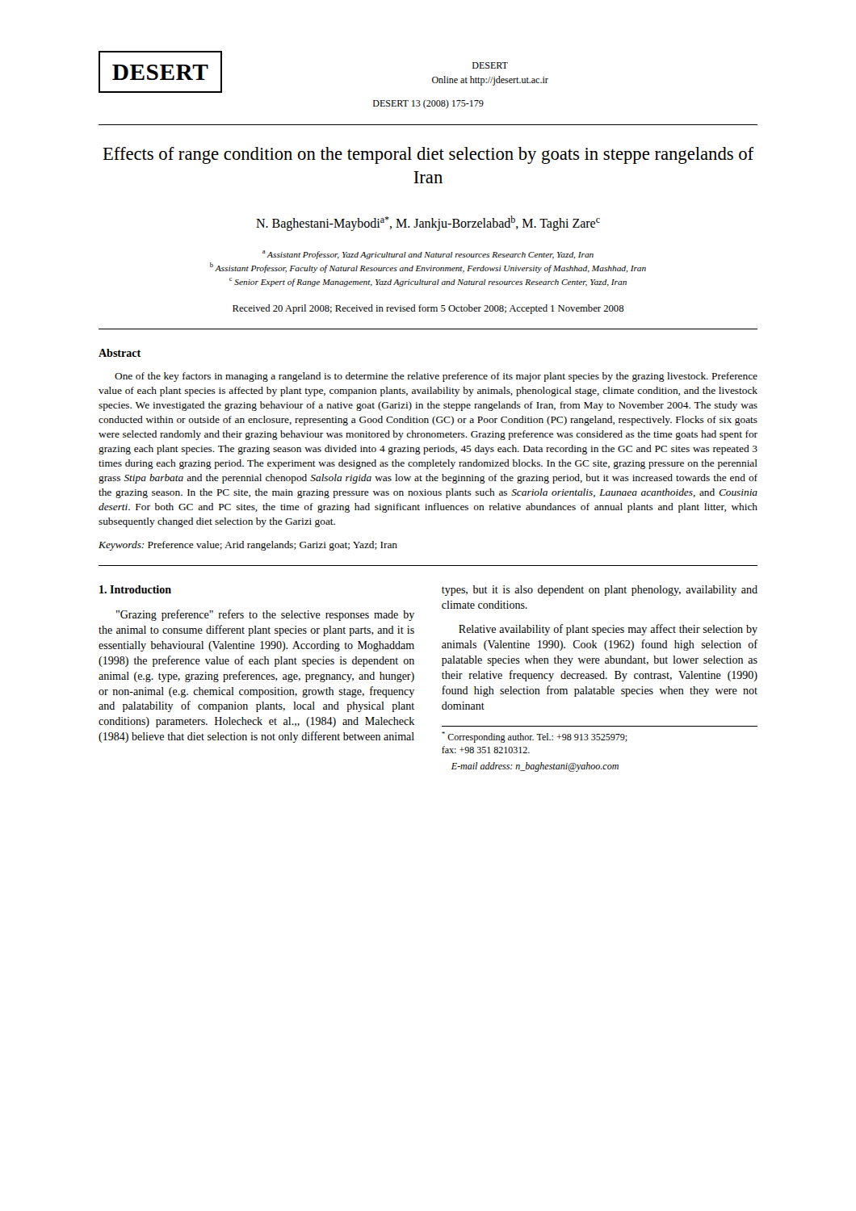DESERT
DESERT
Online at http://jdesert.ut.ac.ir
DESERT 13 (2008) 175-179
Effects of range condition on the temporal diet selection by goats in steppe rangelands of Iran
N. Baghestani-Maybodia*, M. Jankju-Borzelabadb, M. Taghi Zarec
a Assistant Professor, Yazd Agricultural and Natural resources Research Center, Yazd, Iran
b Assistant Professor, Faculty of Natural Resources and Environment, Ferdowsi University of Mashhad, Mashhad, Iran
c Senior Expert of Range Management, Yazd Agricultural and Natural resources Research Center, Yazd, Iran
Received 20 April 2008; Received in revised form 5 October 2008; Accepted 1 November 2008
Abstract
One of the key factors in managing a rangeland is to determine the relative preference of its major plant species by the grazing livestock. Preference value of each plant species is affected by plant type, companion plants, availability by animals, phenological stage, climate condition, and the livestock species. We investigated the grazing behaviour of a native goat (Garizi) in the steppe rangelands of Iran, from May to November 2004. The study was conducted within or outside of an enclosure, representing a Good Condition (GC) or a Poor Condition (PC) rangeland, respectively. Flocks of six goats were selected randomly and their grazing behaviour was monitored by chronometers. Grazing preference was considered as the time goats had spent for grazing each plant species. The grazing season was divided into 4 grazing periods, 45 days each. Data recording in the GC and PC sites was repeated 3 times during each grazing period. The experiment was designed as the completely randomized blocks. In the GC site, grazing pressure on the perennial grass Stipa barbata and the perennial chenopod Salsola rigida was low at the beginning of the grazing period, but it was increased towards the end of the grazing season. In the PC site, the main grazing pressure was on noxious plants such as Scariola orientalis, Launaea acanthoides, and Cousinia deserti. For both GC and PC sites, the time of grazing had significant influences on relative abundances of annual plants and plant litter, which subsequently changed diet selection by the Garizi goat.
Keywords: Preference value; Arid rangelands; Garizi goat; Yazd; Iran
1. Introduction
"Grazing preference" refers to the selective responses made by the animal to consume different plant species or plant parts, and it is essentially behavioural (Valentine 1990). According to Moghaddam (1998) the preference value of each plant species is dependent on animal (e.g. type, grazing preferences, age, pregnancy, and hunger) or non-animal (e.g. chemical composition, growth stage, frequency and palatability of companion plants, local and physical plant conditions) parameters. Holecheck et al.,, (1984) and Malecheck (1984) believe that diet selection is not only different between animal types, but it is also dependent on plant phenology, availability and climate conditions.
Relative availability of plant species may affect their selection by animals (Valentine 1990). Cook (1962) found high selection of palatable species when they were abundant, but lower selection as their relative frequency decreased. By contrast, Valentine (1990) found high selection from palatable species when they were not dominant
* Corresponding author. Tel.: +98 913 3525979;
fax: +98 351 8210312.
E-mail address: n_baghestani@yahoo.com